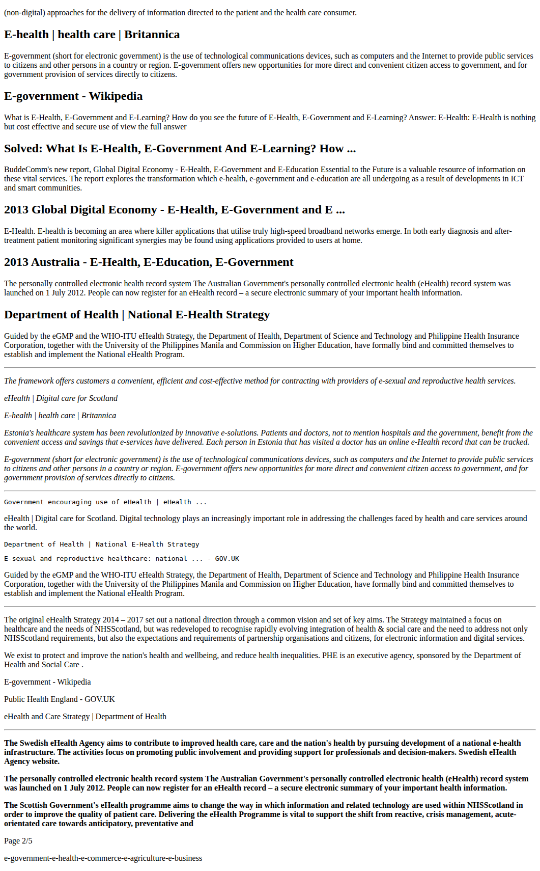(non-digital) approaches for the delivery of information directed to the patient and the health care consumer.
E-health | health care | Britannica
E-government (short for electronic government) is the use of technological communications devices, such as computers and the Internet to provide public services to citizens and other persons in a country or region. E-government offers new opportunities for more direct and convenient citizen access to government, and for government provision of services directly to citizens.
E-government - Wikipedia
What is E-Health, E-Government and E-Learning? How do you see the future of E-Health, E-Government and E-Learning? Answer: E-Health: E-Health is nothing but cost effective and secure use of view the full answer
Solved: What Is E-Health, E-Government And E-Learning? How ...
BuddeComm's new report, Global Digital Economy - E-Health, E-Government and E-Education Essential to the Future is a valuable resource of information on these vital services. The report explores the transformation which e-health, e-government and e-education are all undergoing as a result of developments in ICT and smart communities.
2013 Global Digital Economy - E-Health, E-Government and E ...
E-Health. E-health is becoming an area where killer applications that utilise truly high-speed broadband networks emerge. In both early diagnosis and after-treatment patient monitoring significant synergies may be found using applications provided to users at home.
2013 Australia - E-Health, E-Education, E-Government
The personally controlled electronic health record system The Australian Government's personally controlled electronic health (eHealth) record system was launched on 1 July 2012. People can now register for an eHealth record – a secure electronic summary of your important health information.
Department of Health | National E-Health Strategy
Guided by the eGMP and the WHO-ITU eHealth Strategy, the Department of Health, Department of Science and Technology and Philippine Health Insurance Corporation, together with the University of the Philippines Manila and Commission on Higher Education, have formally bind and committed themselves to establish and implement the National eHealth Program.
The framework offers customers a convenient, efficient and cost-effective method for contracting with providers of e-sexual and reproductive health services.
eHealth | Digital care for Scotland
E-health | health care | Britannica
Estonia's healthcare system has been revolutionized by innovative e-solutions. Patients and doctors, not to mention hospitals and the government, benefit from the convenient access and savings that e-services have delivered. Each person in Estonia that has visited a doctor has an online e-Health record that can be tracked.
E-government (short for electronic government) is the use of technological communications devices, such as computers and the Internet to provide public services to citizens and other persons in a country or region. E-government offers new opportunities for more direct and convenient citizen access to government, and for government provision of services directly to citizens.
Government encouraging use of eHealth | eHealth ...
eHealth | Digital care for Scotland. Digital technology plays an increasingly important role in addressing the challenges faced by health and care services around the world.
Department of Health | National E-Health Strategy
E-sexual and reproductive healthcare: national ... - GOV.UK
Guided by the eGMP and the WHO-ITU eHealth Strategy, the Department of Health, Department of Science and Technology and Philippine Health Insurance Corporation, together with the University of the Philippines Manila and Commission on Higher Education, have formally bind and committed themselves to establish and implement the National eHealth Program.
The original eHealth Strategy 2014 – 2017 set out a national direction through a common vision and set of key aims. The Strategy maintained a focus on healthcare and the needs of NHSScotland, but was redeveloped to recognise rapidly evolving integration of health & social care and the need to address not only NHSScotland requirements, but also the expectations and requirements of partnership organisations and citizens, for electronic information and digital services.
We exist to protect and improve the nation's health and wellbeing, and reduce health inequalities. PHE is an executive agency, sponsored by the Department of Health and Social Care .
E-government - Wikipedia
Public Health England - GOV.UK
eHealth and Care Strategy | Department of Health
The Swedish eHealth Agency aims to contribute to improved health care, care and the nation's health by pursuing development of a national e-health infrastructure. The activities focus on promoting public involvement and providing support for professionals and decision-makers. Swedish eHealth Agency website.
The personally controlled electronic health record system The Australian Government's personally controlled electronic health (eHealth) record system was launched on 1 July 2012. People can now register for an eHealth record – a secure electronic summary of your important health information.
The Scottish Government's eHealth programme aims to change the way in which information and related technology are used within NHSScotland in order to improve the quality of patient care. Delivering the eHealth Programme is vital to support the shift from reactive, crisis management, acute-orientated care towards anticipatory, preventative and
Page 2/5
e-government-e-health-e-commerce-e-agriculture-e-business